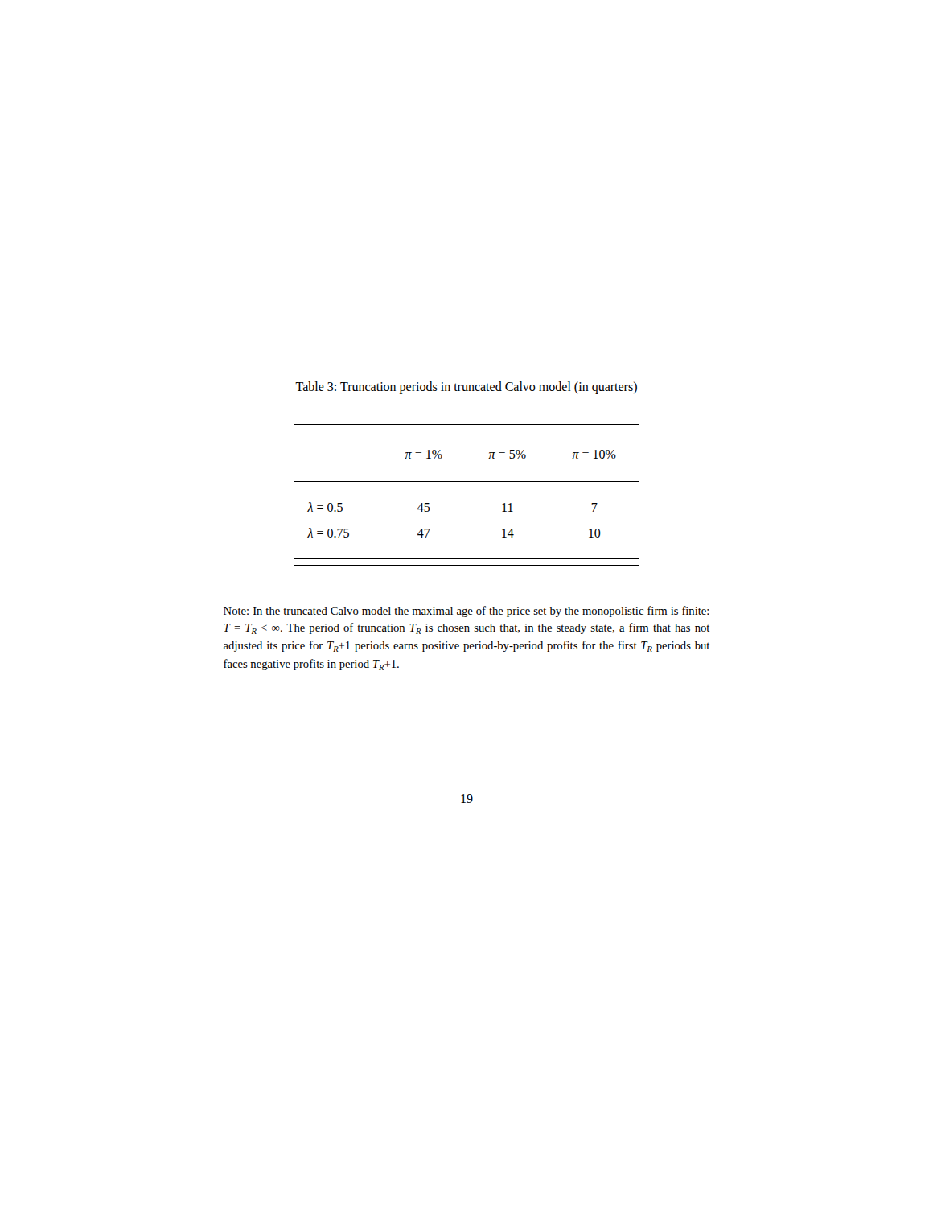Table 3: Truncation periods in truncated Calvo model (in quarters)
| | π = 1 % | π = 5 % | π = 10 % |
| λ = 0.5 | 45 | 11 | 7 |
| λ = 0.75 | 47 | 14 | 10 |
Note: In the truncated Calvo model the maximal age of the price set by the monopolistic firm is finite: T = TR < ∞. The period of truncation TR is chosen such that, in the steady state, a firm that has not adjusted its price for TR+1 periods earns positive period-by-period profits for the first TR periods but faces negative profits in period TR+1.
19